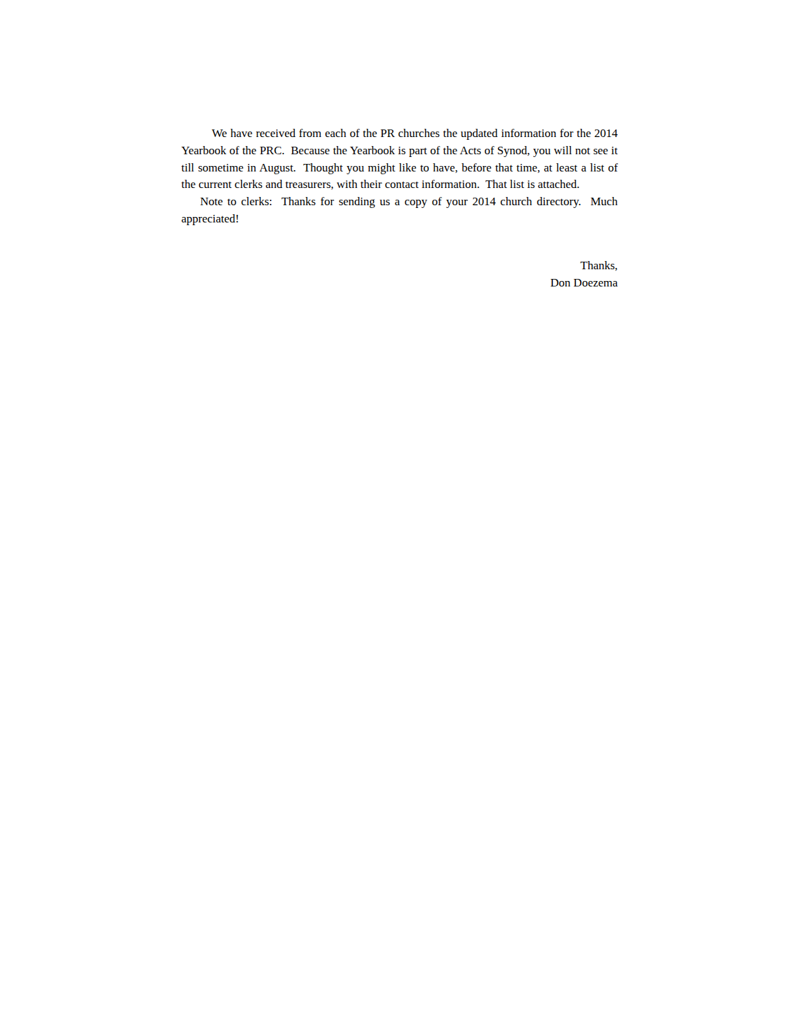We have received from each of the PR churches the updated information for the 2014 Yearbook of the PRC. Because the Yearbook is part of the Acts of Synod, you will not see it till sometime in August. Thought you might like to have, before that time, at least a list of the current clerks and treasurers, with their contact information. That list is attached.
Note to clerks: Thanks for sending us a copy of your 2014 church directory. Much appreciated!
Thanks,
Don Doezema